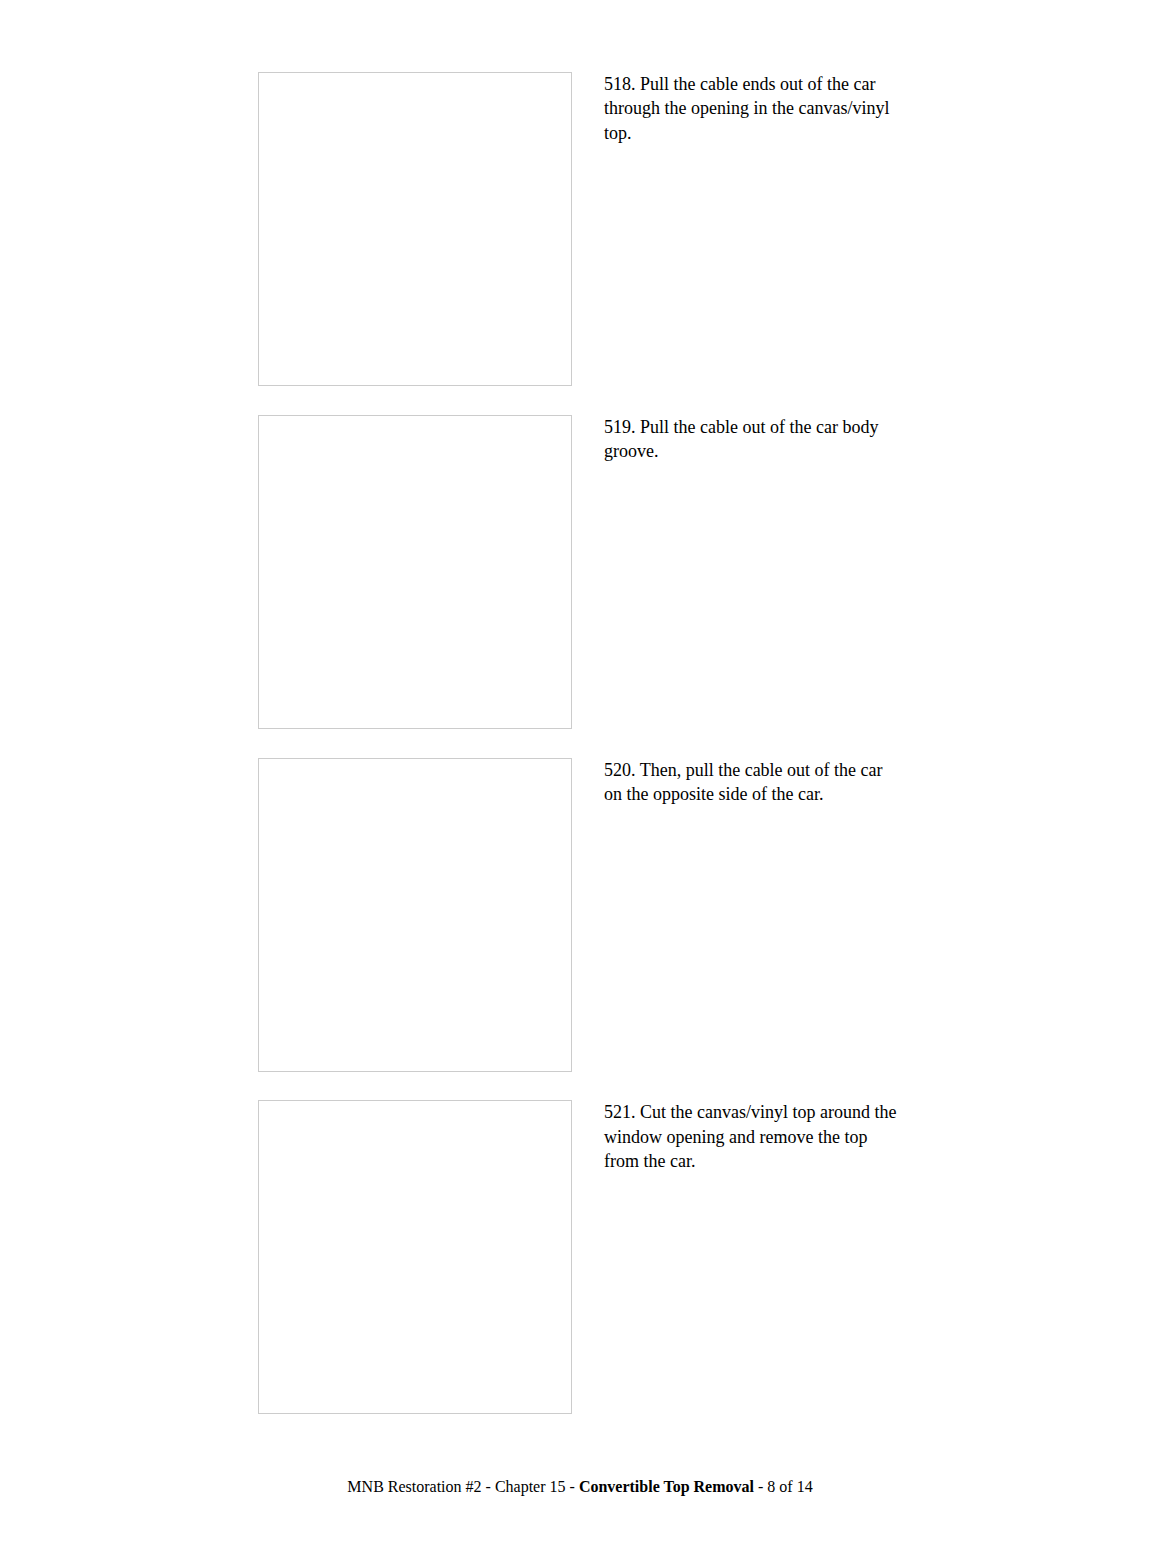518. Pull the cable ends out of the car through the opening in the canvas/vinyl top.
519. Pull the cable out of the car body groove.
520. Then, pull the cable out of the car on the opposite side of the car.
521. Cut the canvas/vinyl top around the window opening and remove the top from the car.
MNB Restoration #2 - Chapter 15 - Convertible Top Removal - 8 of 14